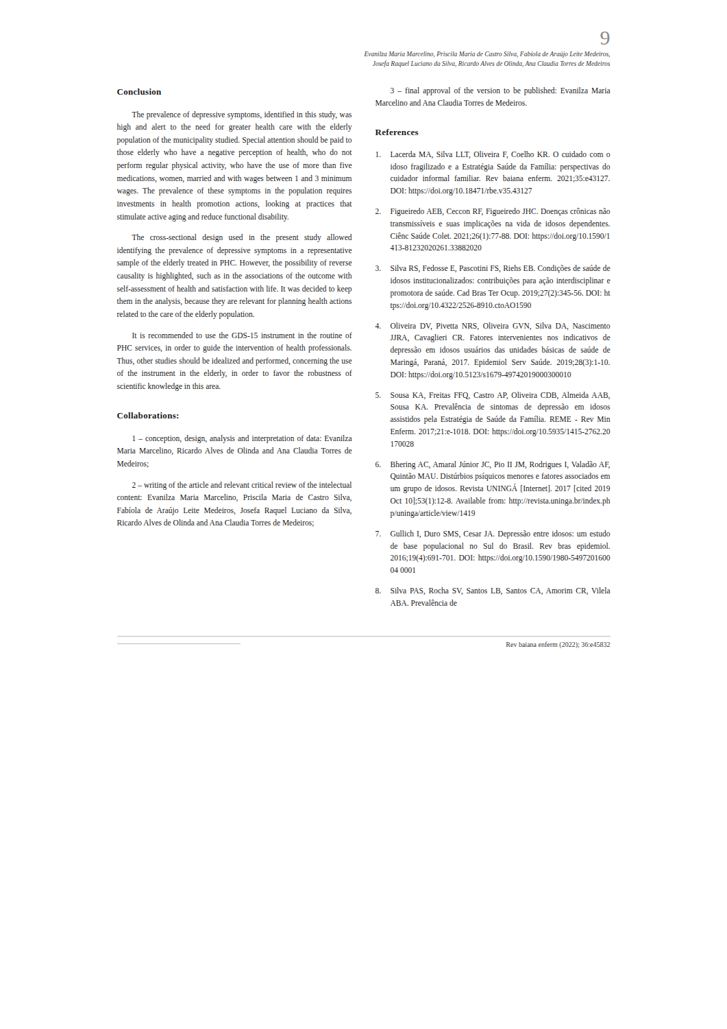9
Evanilza Maria Marcelino, Priscila Maria de Castro Silva, Fabíola de Araújo Leite Medeiros,
Josefa Raquel Luciano da Silva, Ricardo Alves de Olinda, Ana Claudia Torres de Medeiros
Conclusion
The prevalence of depressive symptoms, identified in this study, was high and alert to the need for greater health care with the elderly population of the municipality studied. Special attention should be paid to those elderly who have a negative perception of health, who do not perform regular physical activity, who have the use of more than five medications, women, married and with wages between 1 and 3 minimum wages. The prevalence of these symptoms in the population requires investments in health promotion actions, looking at practices that stimulate active aging and reduce functional disability.
The cross-sectional design used in the present study allowed identifying the prevalence of depressive symptoms in a representative sample of the elderly treated in PHC. However, the possibility of reverse causality is highlighted, such as in the associations of the outcome with self-assessment of health and satisfaction with life. It was decided to keep them in the analysis, because they are relevant for planning health actions related to the care of the elderly population.
It is recommended to use the GDS-15 instrument in the routine of PHC services, in order to guide the intervention of health professionals. Thus, other studies should be idealized and performed, concerning the use of the instrument in the elderly, in order to favor the robustness of scientific knowledge in this area.
Collaborations:
1 – conception, design, analysis and interpretation of data: Evanilza Maria Marcelino, Ricardo Alves de Olinda and Ana Claudia Torres de Medeiros;
2 – writing of the article and relevant critical review of the intelectual content: Evanilza Maria Marcelino, Priscila Maria de Castro Silva, Fabíola de Araújo Leite Medeiros, Josefa Raquel Luciano da Silva, Ricardo Alves de Olinda and Ana Claudia Torres de Medeiros;
3 – final approval of the version to be published: Evanilza Maria Marcelino and Ana Claudia Torres de Medeiros.
References
Lacerda MA, Silva LLT, Oliveira F, Coelho KR. O cuidado com o idoso fragilizado e a Estratégia Saúde da Família: perspectivas do cuidador informal familiar. Rev baiana enferm. 2021;35:e43127. DOI: https://doi.org/10.18471/rbe.v35.43127
Figueiredo AEB, Ceccon RF, Figueiredo JHC. Doenças crônicas não transmissíveis e suas implicações na vida de idosos dependentes. Ciênc Saúde Colet. 2021;26(1):77-88. DOI: https://doi.org/10.1590/1413-81232020261.33882020
Silva RS, Fedosse E, Pascotini FS, Riehs EB. Condições de saúde de idosos institucionalizados: contribuições para ação interdisciplinar e promotora de saúde. Cad Bras Ter Ocup. 2019;27(2):345-56. DOI: https://doi.org/10.4322/2526-8910.ctoAO1590
Oliveira DV, Pivetta NRS, Oliveira GVN, Silva DA, Nascimento JJRA, Cavaglieri CR. Fatores intervenientes nos indicativos de depressão em idosos usuários das unidades básicas de saúde de Maringá, Paraná, 2017. Epidemiol Serv Saúde. 2019;28(3):1-10. DOI: https://doi.org/10.5123/s1679-49742019000300010
Sousa KA, Freitas FFQ, Castro AP, Oliveira CDB, Almeida AAB, Sousa KA. Prevalência de sintomas de depressão em idosos assistidos pela Estratégia de Saúde da Família. REME - Rev Min Enferm. 2017;21:e-1018. DOI: https://doi.org/10.5935/1415-2762.20170028
Bhering AC, Amaral Júnior JC, Pio II JM, Rodrigues I, Valadão AF, Quintão MAU. Distúrbios psíquicos menores e fatores associados em um grupo de idosos. Revista UNINGÁ [Internet]. 2017 [cited 2019 Oct 10];53(1):12-8. Available from: http://revista.uninga.br/index.php/uninga/article/view/1419
Gullich I, Duro SMS, Cesar JA. Depressão entre idosos: um estudo de base populacional no Sul do Brasil. Rev bras epidemiol. 2016;19(4):691-701. DOI: https://doi.org/10.1590/1980-549720160004 0001
Silva PAS, Rocha SV, Santos LB, Santos CA, Amorim CR, Vilela ABA. Prevalência de
Rev baiana enferm (2022); 36:e45832